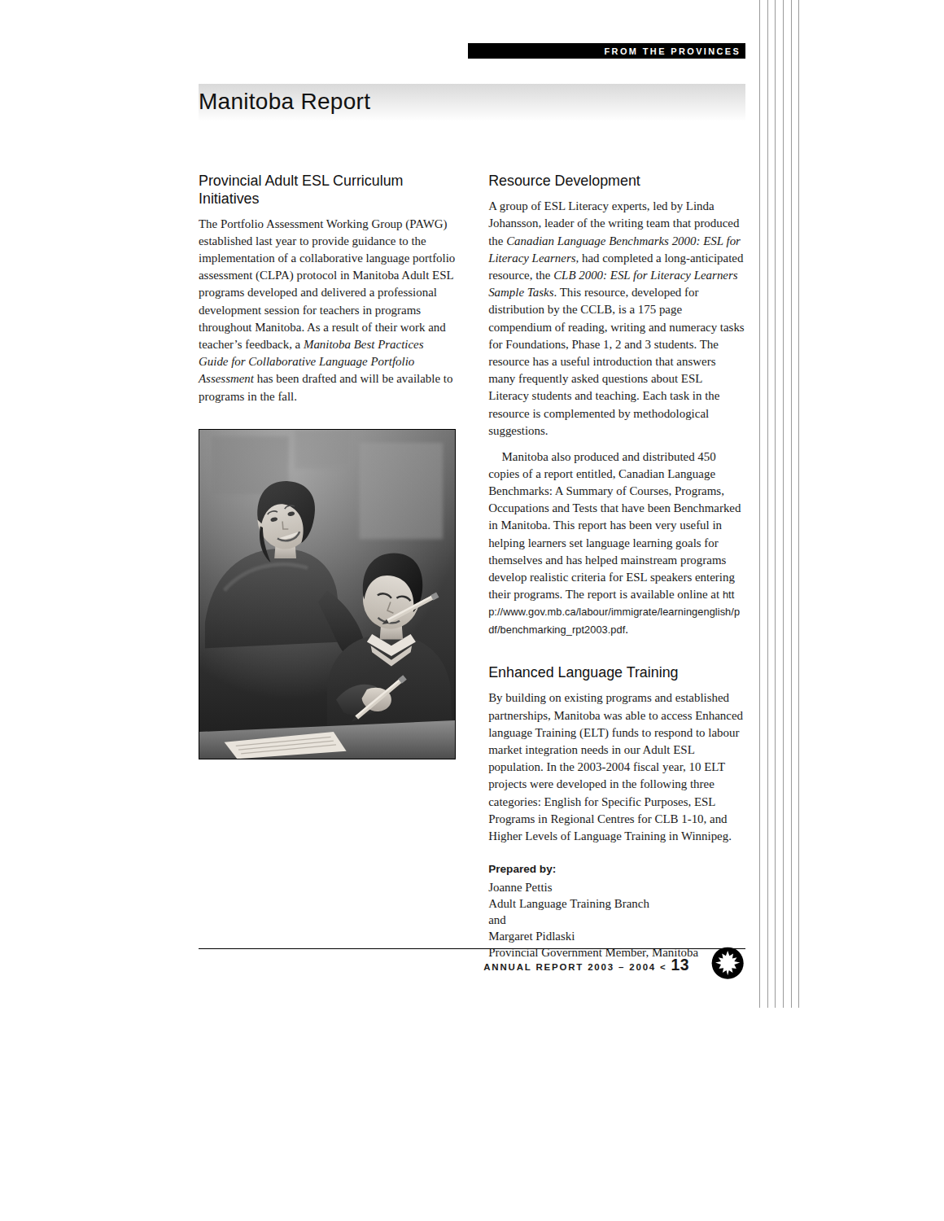From the Provinces
Manitoba Report
Provincial Adult ESL Curriculum Initiatives
The Portfolio Assessment Working Group (PAWG) established last year to provide guidance to the implementation of a collaborative language portfolio assessment (CLPA) protocol in Manitoba Adult ESL programs developed and delivered a professional development session for teachers in programs throughout Manitoba. As a result of their work and teacher’s feedback, a Manitoba Best Practices Guide for Collaborative Language Portfolio Assessment has been drafted and will be available to programs in the fall.
Resource Development
A group of ESL Literacy experts, led by Linda Johansson, leader of the writing team that produced the Canadian Language Benchmarks 2000: ESL for Literacy Learners, had completed a long-anticipated resource, the CLB 2000: ESL for Literacy Learners Sample Tasks. This resource, developed for distribution by the CCLB, is a 175 page compendium of reading, writing and numeracy tasks for Foundations, Phase 1, 2 and 3 students. The resource has a useful introduction that answers many frequently asked questions about ESL Literacy students and teaching. Each task in the resource is complemented by methodological suggestions.
Manitoba also produced and distributed 450 copies of a report entitled, Canadian Language Benchmarks: A Summary of Courses, Programs, Occupations and Tests that have been Benchmarked in Manitoba. This report has been very useful in helping learners set language learning goals for themselves and has helped mainstream programs develop realistic criteria for ESL speakers entering their programs. The report is available online at http://www.gov.mb.ca/labour/immigrate/learningenglish/pdf/benchmarking_rpt2003.pdf.
Enhanced Language Training
By building on existing programs and established partnerships, Manitoba was able to access Enhanced language Training (ELT) funds to respond to labour market integration needs in our Adult ESL population. In the 2003-2004 fiscal year, 10 ELT projects were developed in the following three categories: English for Specific Purposes, ESL Programs in Regional Centres for CLB 1-10, and Higher Levels of Language Training in Winnipeg.
Prepared by: Joanne Pettis
Adult Language Training Branch
and
Margaret Pidlaski
Provincial Government Member, Manitoba
Annual Report 2003 – 2004 < 13